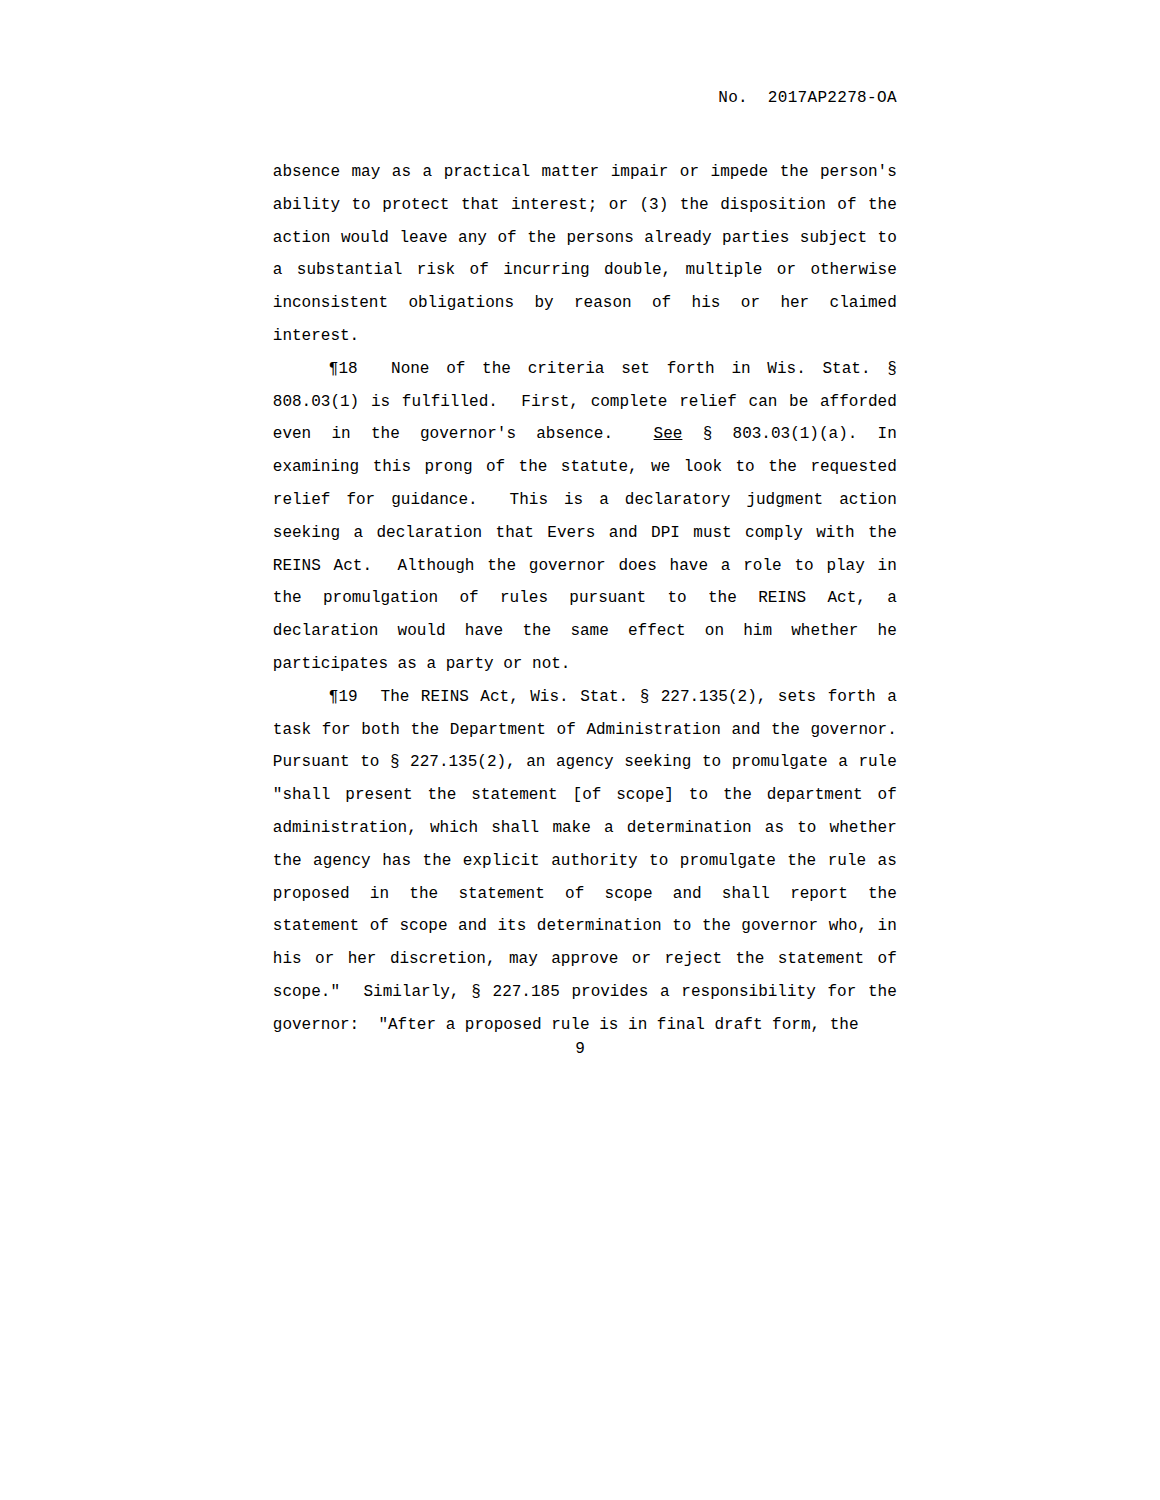No. 2017AP2278-OA
absence may as a practical matter impair or impede the person's ability to protect that interest; or (3) the disposition of the action would leave any of the persons already parties subject to a substantial risk of incurring double, multiple or otherwise inconsistent obligations by reason of his or her claimed interest.
¶18 None of the criteria set forth in Wis. Stat. § 808.03(1) is fulfilled. First, complete relief can be afforded even in the governor's absence. See § 803.03(1)(a). In examining this prong of the statute, we look to the requested relief for guidance. This is a declaratory judgment action seeking a declaration that Evers and DPI must comply with the REINS Act. Although the governor does have a role to play in the promulgation of rules pursuant to the REINS Act, a declaration would have the same effect on him whether he participates as a party or not.
¶19 The REINS Act, Wis. Stat. § 227.135(2), sets forth a task for both the Department of Administration and the governor. Pursuant to § 227.135(2), an agency seeking to promulgate a rule "shall present the statement [of scope] to the department of administration, which shall make a determination as to whether the agency has the explicit authority to promulgate the rule as proposed in the statement of scope and shall report the statement of scope and its determination to the governor who, in his or her discretion, may approve or reject the statement of scope." Similarly, § 227.185 provides a responsibility for the governor: "After a proposed rule is in final draft form, the
9